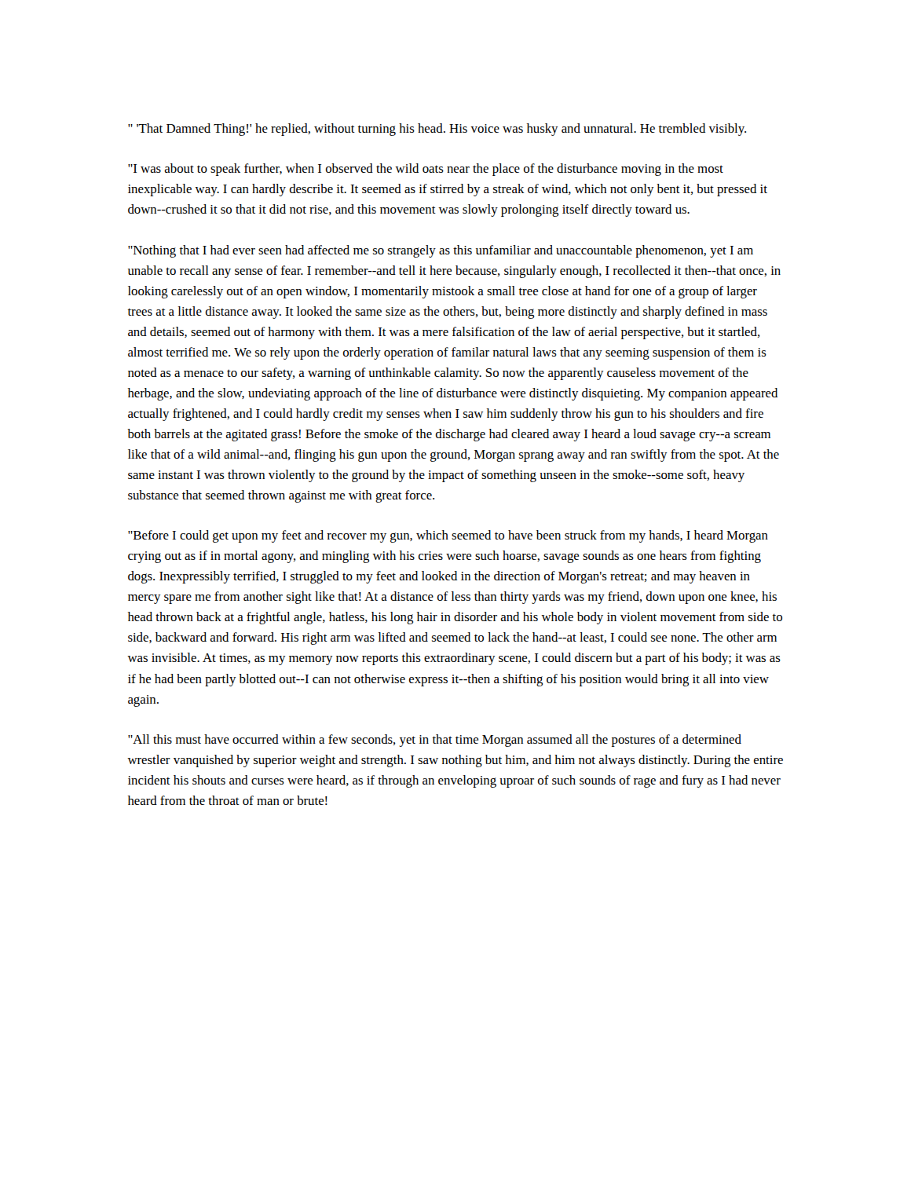" 'That Damned Thing!' he replied, without turning his head. His voice was husky and unnatural. He trembled visibly.
"I was about to speak further, when I observed the wild oats near the place of the disturbance moving in the most inexplicable way. I can hardly describe it. It seemed as if stirred by a streak of wind, which not only bent it, but pressed it down--crushed it so that it did not rise, and this movement was slowly prolonging itself directly toward us.
"Nothing that I had ever seen had affected me so strangely as this unfamiliar and unaccountable phenomenon, yet I am unable to recall any sense of fear. I remember--and tell it here because, singularly enough, I recollected it then--that once, in looking carelessly out of an open window, I momentarily mistook a small tree close at hand for one of a group of larger trees at a little distance away. It looked the same size as the others, but, being more distinctly and sharply defined in mass and details, seemed out of harmony with them. It was a mere falsification of the law of aerial perspective, but it startled, almost terrified me. We so rely upon the orderly operation of familar natural laws that any seeming suspension of them is noted as a menace to our safety, a warning of unthinkable calamity. So now the apparently causeless movement of the herbage, and the slow, undeviating approach of the line of disturbance were distinctly disquieting. My companion appeared actually frightened, and I could hardly credit my senses when I saw him suddenly throw his gun to his shoulders and fire both barrels at the agitated grass! Before the smoke of the discharge had cleared away I heard a loud savage cry--a scream like that of a wild animal--and, flinging his gun upon the ground, Morgan sprang away and ran swiftly from the spot. At the same instant I was thrown violently to the ground by the impact of something unseen in the smoke--some soft, heavy substance that seemed thrown against me with great force.
"Before I could get upon my feet and recover my gun, which seemed to have been struck from my hands, I heard Morgan crying out as if in mortal agony, and mingling with his cries were such hoarse, savage sounds as one hears from fighting dogs. Inexpressibly terrified, I struggled to my feet and looked in the direction of Morgan's retreat; and may heaven in mercy spare me from another sight like that! At a distance of less than thirty yards was my friend, down upon one knee, his head thrown back at a frightful angle, hatless, his long hair in disorder and his whole body in violent movement from side to side, backward and forward. His right arm was lifted and seemed to lack the hand--at least, I could see none. The other arm was invisible. At times, as my memory now reports this extraordinary scene, I could discern but a part of his body; it was as if he had been partly blotted out--I can not otherwise express it--then a shifting of his position would bring it all into view again.
"All this must have occurred within a few seconds, yet in that time Morgan assumed all the postures of a determined wrestler vanquished by superior weight and strength. I saw nothing but him, and him not always distinctly. During the entire incident his shouts and curses were heard, as if through an enveloping uproar of such sounds of rage and fury as I had never heard from the throat of man or brute!